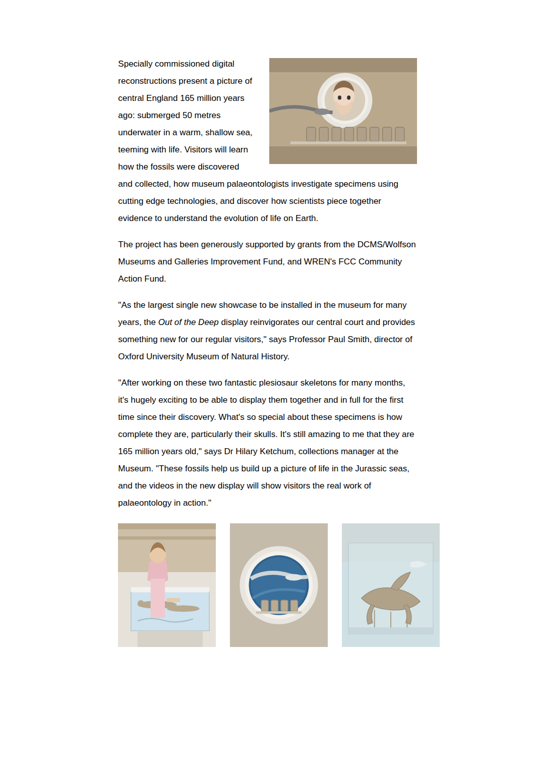Specially commissioned digital reconstructions present a picture of central England 165 million years ago: submerged 50 metres underwater in a warm, shallow sea, teeming with life. Visitors will learn how the fossils were discovered and collected, how museum palaeontologists investigate specimens using cutting edge technologies, and discover how scientists piece together evidence to understand the evolution of life on Earth.
The project has been generously supported by grants from the DCMS/Wolfson Museums and Galleries Improvement Fund, and WREN's FCC Community Action Fund.
"As the largest single new showcase to be installed in the museum for many years, the Out of the Deep display reinvigorates our central court and provides something new for our regular visitors," says Professor Paul Smith, director of Oxford University Museum of Natural History.
"After working on these two fantastic plesiosaur skeletons for many months, it's hugely exciting to be able to display them together and in full for the first time since their discovery. What's so special about these specimens is how complete they are, particularly their skulls. It's still amazing to me that they are 165 million years old," says Dr Hilary Ketchum, collections manager at the Museum. "These fossils help us build up a picture of life in the Jurassic seas, and the videos in the new display will show visitors the real work of palaeontology in action."